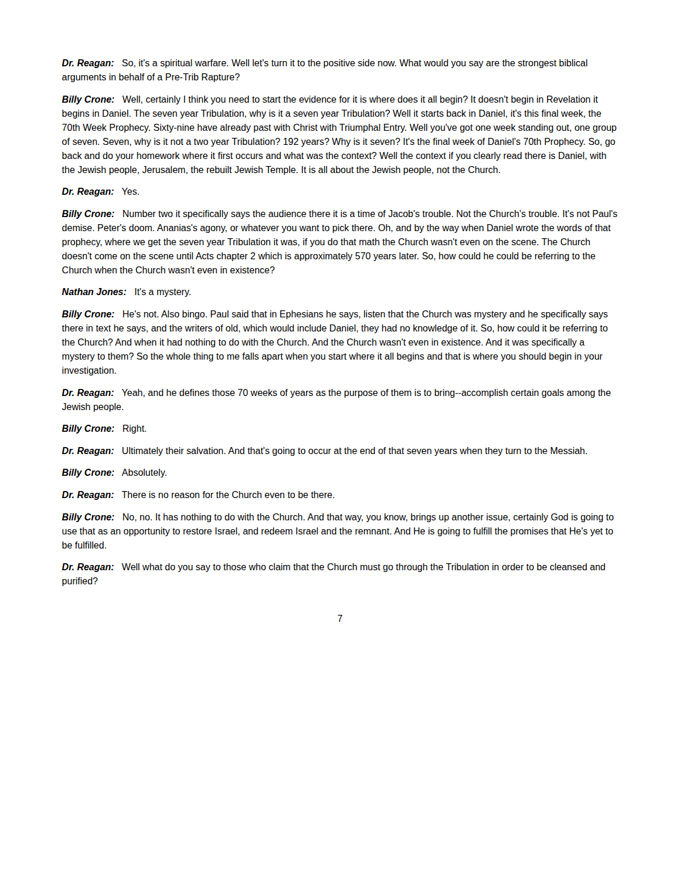Dr. Reagan: So, it's a spiritual warfare. Well let's turn it to the positive side now. What would you say are the strongest biblical arguments in behalf of a Pre-Trib Rapture?
Billy Crone: Well, certainly I think you need to start the evidence for it is where does it all begin? It doesn't begin in Revelation it begins in Daniel. The seven year Tribulation, why is it a seven year Tribulation? Well it starts back in Daniel, it's this final week, the 70th Week Prophecy. Sixty-nine have already past with Christ with Triumphal Entry. Well you've got one week standing out, one group of seven. Seven, why is it not a two year Tribulation? 192 years? Why is it seven? It's the final week of Daniel's 70th Prophecy. So, go back and do your homework where it first occurs and what was the context? Well the context if you clearly read there is Daniel, with the Jewish people, Jerusalem, the rebuilt Jewish Temple. It is all about the Jewish people, not the Church.
Dr. Reagan: Yes.
Billy Crone: Number two it specifically says the audience there it is a time of Jacob's trouble. Not the Church's trouble. It's not Paul's demise. Peter's doom. Ananias's agony, or whatever you want to pick there. Oh, and by the way when Daniel wrote the words of that prophecy, where we get the seven year Tribulation it was, if you do that math the Church wasn't even on the scene. The Church doesn't come on the scene until Acts chapter 2 which is approximately 570 years later. So, how could he could be referring to the Church when the Church wasn't even in existence?
Nathan Jones: It's a mystery.
Billy Crone: He's not. Also bingo. Paul said that in Ephesians he says, listen that the Church was mystery and he specifically says there in text he says, and the writers of old, which would include Daniel, they had no knowledge of it. So, how could it be referring to the Church? And when it had nothing to do with the Church. And the Church wasn't even in existence. And it was specifically a mystery to them? So the whole thing to me falls apart when you start where it all begins and that is where you should begin in your investigation.
Dr. Reagan: Yeah, and he defines those 70 weeks of years as the purpose of them is to bring--accomplish certain goals among the Jewish people.
Billy Crone: Right.
Dr. Reagan: Ultimately their salvation. And that's going to occur at the end of that seven years when they turn to the Messiah.
Billy Crone: Absolutely.
Dr. Reagan: There is no reason for the Church even to be there.
Billy Crone: No, no. It has nothing to do with the Church. And that way, you know, brings up another issue, certainly God is going to use that as an opportunity to restore Israel, and redeem Israel and the remnant. And He is going to fulfill the promises that He's yet to be fulfilled.
Dr. Reagan: Well what do you say to those who claim that the Church must go through the Tribulation in order to be cleansed and purified?
7